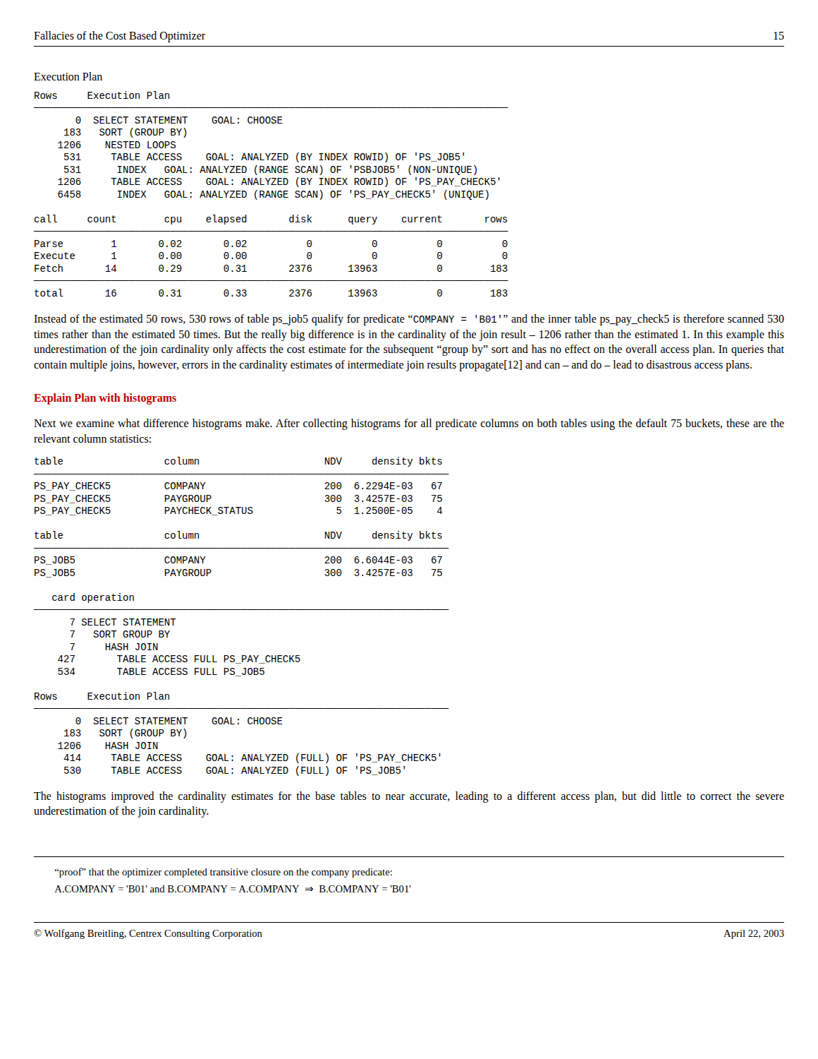Fallacies of the Cost Based Optimizer 15
Execution Plan
Rows     Execution Plan
────────────────────────────────────────────────────────────────────────────────
       0  SELECT STATEMENT    GOAL: CHOOSE
     183   SORT (GROUP BY)
    1206    NESTED LOOPS
     531     TABLE ACCESS    GOAL: ANALYZED (BY INDEX ROWID) OF 'PS_JOB5'
     531      INDEX   GOAL: ANALYZED (RANGE SCAN) OF 'PSBJOB5' (NON-UNIQUE)
    1206     TABLE ACCESS    GOAL: ANALYZED (BY INDEX ROWID) OF 'PS_PAY_CHECK5'
    6458      INDEX   GOAL: ANALYZED (RANGE SCAN) OF 'PS_PAY_CHECK5' (UNIQUE)

call     count        cpu    elapsed       disk      query    current       rows
────────────────────────────────────────────────────────────────────────────────
Parse        1       0.02       0.02          0          0          0          0
Execute      1       0.00       0.00          0          0          0          0
Fetch       14       0.29       0.31       2376      13963          0        183
────────────────────────────────────────────────────────────────────────────────
total       16       0.31       0.33       2376      13963          0        183
Instead of the estimated 50 rows, 530 rows of table ps_job5 qualify for predicate “COMPANY = 'B01'” and the inner table ps_pay_check5 is therefore scanned 530 times rather than the estimated 50 times. But the really big difference is in the cardinality of the join result – 1206 rather than the estimated 1. In this example this underestimation of the join cardinality only affects the cost estimate for the subsequent “group by” sort and has no effect on the overall access plan. In queries that contain multiple joins, however, errors in the cardinality estimates of intermediate join results propagate[12] and can – and do – lead to disastrous access plans.
Explain Plan with histograms
Next we examine what difference histograms make. After collecting histograms for all predicate columns on both tables using the default 75 buckets, these are the relevant column statistics:
table                 column                     NDV     density bkts
──────────────────────────────────────────────────────────────────────
PS_PAY_CHECK5         COMPANY                    200  6.2294E-03   67
PS_PAY_CHECK5         PAYGROUP                   300  3.4257E-03   75
PS_PAY_CHECK5         PAYCHECK_STATUS              5  1.2500E-05    4

table                 column                     NDV     density bkts
──────────────────────────────────────────────────────────────────────
PS_JOB5               COMPANY                    200  6.6044E-03   67
PS_JOB5               PAYGROUP                   300  3.4257E-03   75

   card operation
──────────────────────────────────────────────────────────────────────
      7 SELECT STATEMENT
      7   SORT GROUP BY
      7     HASH JOIN
    427       TABLE ACCESS FULL PS_PAY_CHECK5
    534       TABLE ACCESS FULL PS_JOB5

Rows     Execution Plan
──────────────────────────────────────────────────────────────────────
       0  SELECT STATEMENT    GOAL: CHOOSE
     183   SORT (GROUP BY)
    1206    HASH JOIN
     414     TABLE ACCESS    GOAL: ANALYZED (FULL) OF 'PS_PAY_CHECK5'
     530     TABLE ACCESS    GOAL: ANALYZED (FULL) OF 'PS_JOB5'
The histograms improved the cardinality estimates for the base tables to near accurate, leading to a different access plan, but did little to correct the severe underestimation of the join cardinality.
“proof” that the optimizer completed transitive closure on the company predicate:
A.COMPANY = 'B01' and B.COMPANY = A.COMPANY ⇒ B.COMPANY = 'B01'
© Wolfgang Breitling, Centrex Consulting Corporation April 22, 2003